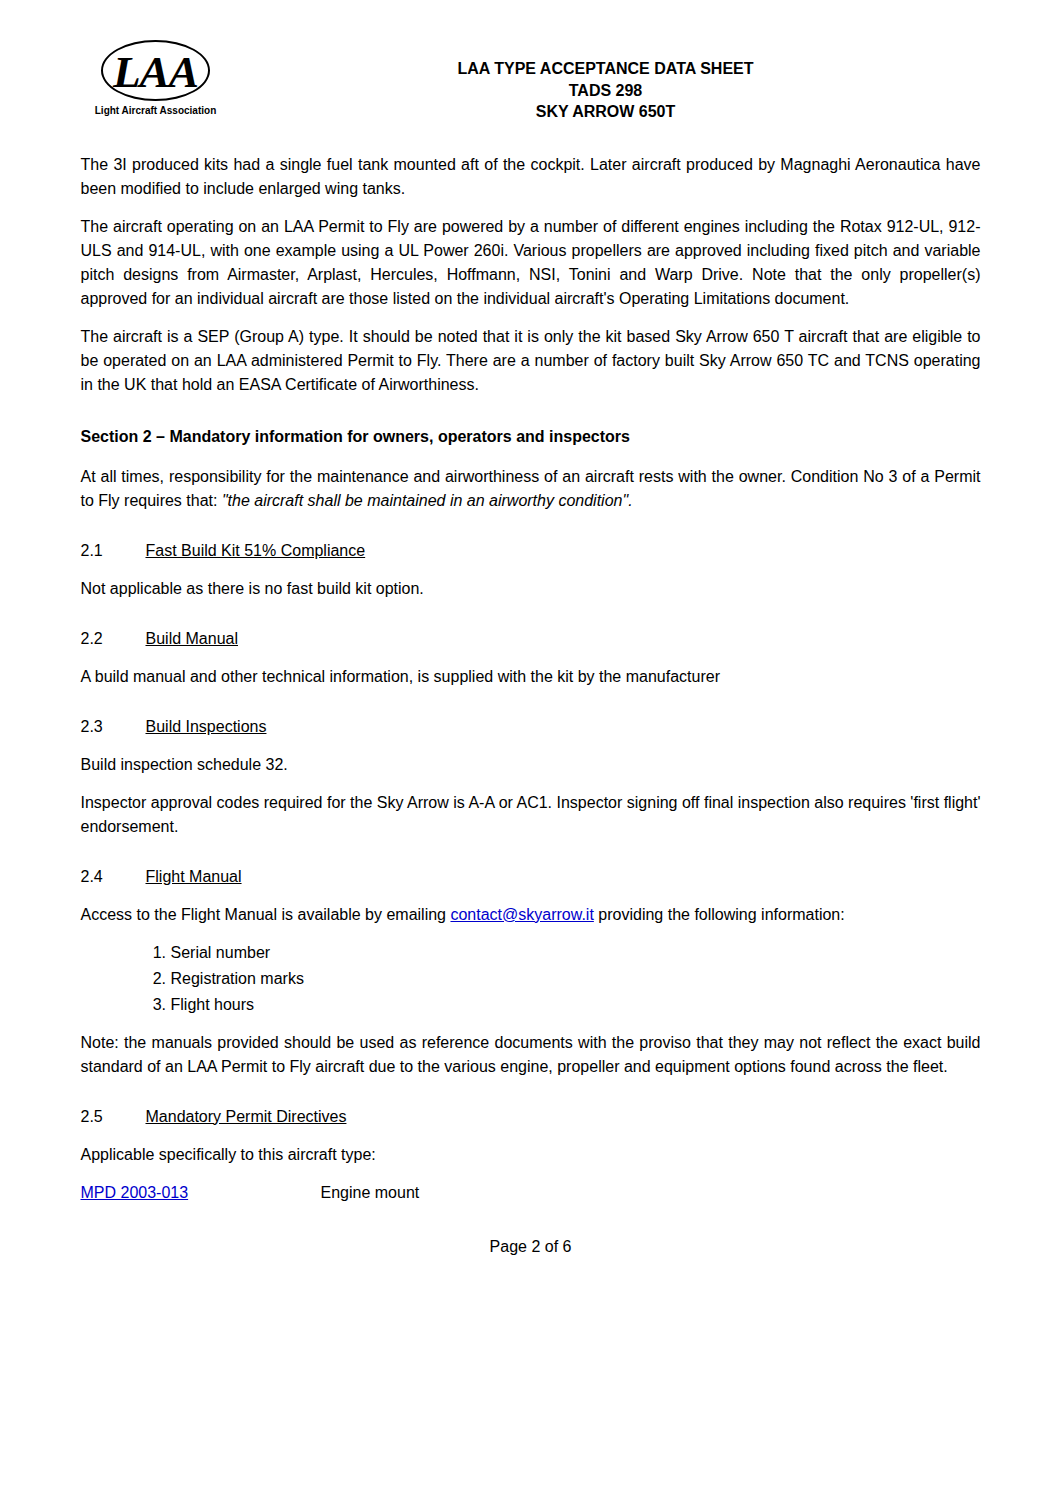LAA
Light Aircraft Association
LAA TYPE ACCEPTANCE DATA SHEET
TADS 298
SKY ARROW 650T
The 3I produced kits had a single fuel tank mounted aft of the cockpit. Later aircraft produced by Magnaghi Aeronautica have been modified to include enlarged wing tanks.
The aircraft operating on an LAA Permit to Fly are powered by a number of different engines including the Rotax 912-UL, 912-ULS and 914-UL, with one example using a UL Power 260i. Various propellers are approved including fixed pitch and variable pitch designs from Airmaster, Arplast, Hercules, Hoffmann, NSI, Tonini and Warp Drive. Note that the only propeller(s) approved for an individual aircraft are those listed on the individual aircraft's Operating Limitations document.
The aircraft is a SEP (Group A) type. It should be noted that it is only the kit based Sky Arrow 650 T aircraft that are eligible to be operated on an LAA administered Permit to Fly. There are a number of factory built Sky Arrow 650 TC and TCNS operating in the UK that hold an EASA Certificate of Airworthiness.
Section 2 – Mandatory information for owners, operators and inspectors
At all times, responsibility for the maintenance and airworthiness of an aircraft rests with the owner. Condition No 3 of a Permit to Fly requires that: "the aircraft shall be maintained in an airworthy condition".
2.1 Fast Build Kit 51% Compliance
Not applicable as there is no fast build kit option.
2.2 Build Manual
A build manual and other technical information, is supplied with the kit by the manufacturer
2.3 Build Inspections
Build inspection schedule 32.
Inspector approval codes required for the Sky Arrow is A-A or AC1. Inspector signing off final inspection also requires 'first flight' endorsement.
2.4 Flight Manual
Access to the Flight Manual is available by emailing contact@skyarrow.it providing the following information:
Serial number
Registration marks
Flight hours
Note: the manuals provided should be used as reference documents with the proviso that they may not reflect the exact build standard of an LAA Permit to Fly aircraft due to the various engine, propeller and equipment options found across the fleet.
2.5 Mandatory Permit Directives
Applicable specifically to this aircraft type:
MPD 2003-013 Engine mount
Page 2 of 6